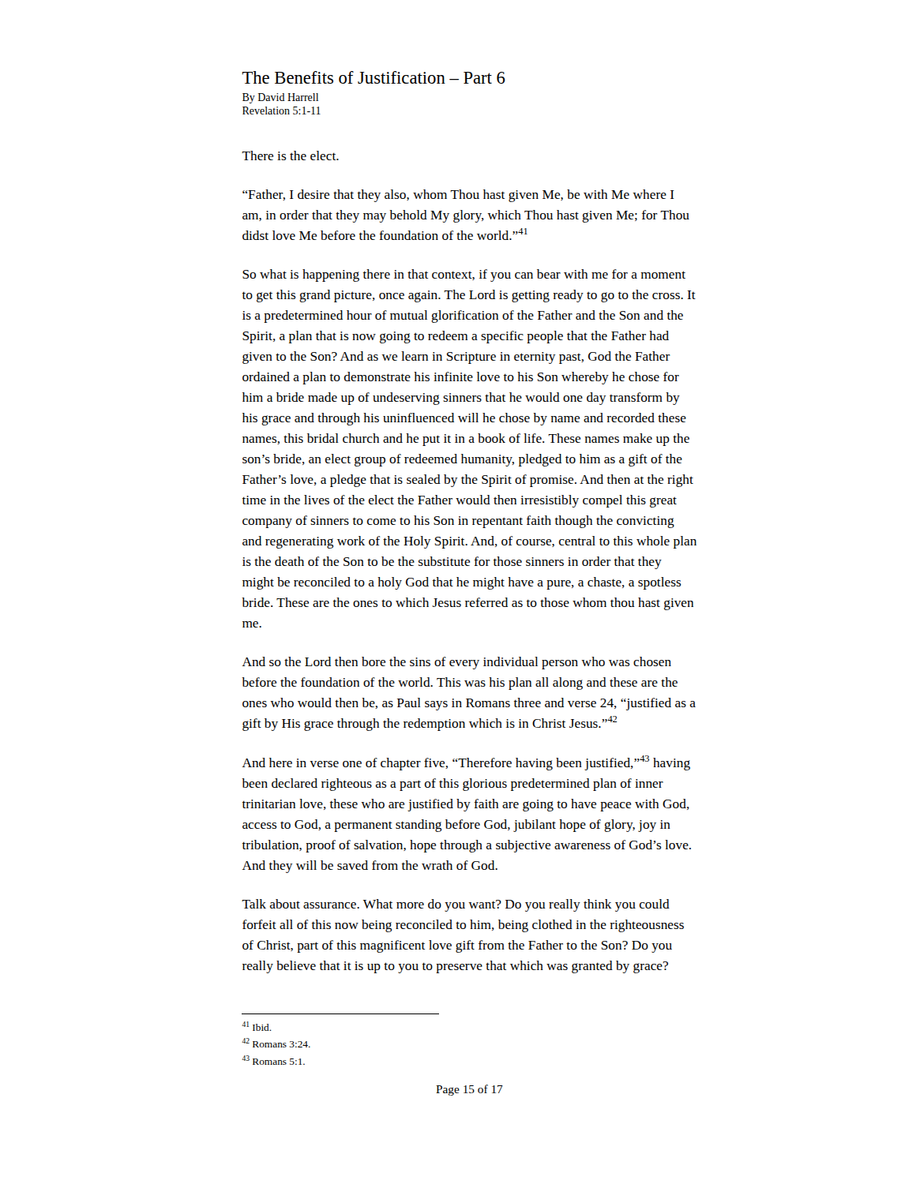The Benefits of Justification – Part 6
By David Harrell
Revelation 5:1-11
There is the elect.
“Father, I desire that they also, whom Thou hast given Me, be with Me where I am, in order that they may behold My glory, which Thou hast given Me; for Thou didst love Me before the foundation of the world.”41
So what is happening there in that context, if you can bear with me for a moment to get this grand picture, once again. The Lord is getting ready to go to the cross. It is a predetermined hour of mutual glorification of the Father and the Son and the Spirit, a plan that is now going to redeem a specific people that the Father had given to the Son? And as we learn in Scripture in eternity past, God the Father ordained a plan to demonstrate his infinite love to his Son whereby he chose for him a bride made up of undeserving sinners that he would one day transform by his grace and through his uninfluenced will he chose by name and recorded these names, this bridal church and he put it in a book of life. These names make up the son’s bride, an elect group of redeemed humanity, pledged to him as a gift of the Father’s love, a pledge that is sealed by the Spirit of promise. And then at the right time in the lives of the elect the Father would then irresistibly compel this great company of sinners to come to his Son in repentant faith though the convicting and regenerating work of the Holy Spirit. And, of course, central to this whole plan is the death of the Son to be the substitute for those sinners in order that they might be reconciled to a holy God that he might have a pure, a chaste, a spotless bride. These are the ones to which Jesus referred as to those whom thou hast given me.
And so the Lord then bore the sins of every individual person who was chosen before the foundation of the world. This was his plan all along and these are the ones who would then be, as Paul says in Romans three and verse 24, “justified as a gift by His grace through the redemption which is in Christ Jesus.”42
And here in verse one of chapter five, “Therefore having been justified,”43 having been declared righteous as a part of this glorious predetermined plan of inner trinitarian love, these who are justified by faith are going to have peace with God, access to God, a permanent standing before God, jubilant hope of glory, joy in tribulation, proof of salvation, hope through a subjective awareness of God’s love. And they will be saved from the wrath of God.
Talk about assurance. What more do you want? Do you really think you could forfeit all of this now being reconciled to him, being clothed in the righteousness of Christ, part of this magnificent love gift from the Father to the Son? Do you really believe that it is up to you to preserve that which was granted by grace?
41 Ibid.
42 Romans 3:24.
43 Romans 5:1.
Page 15 of 17